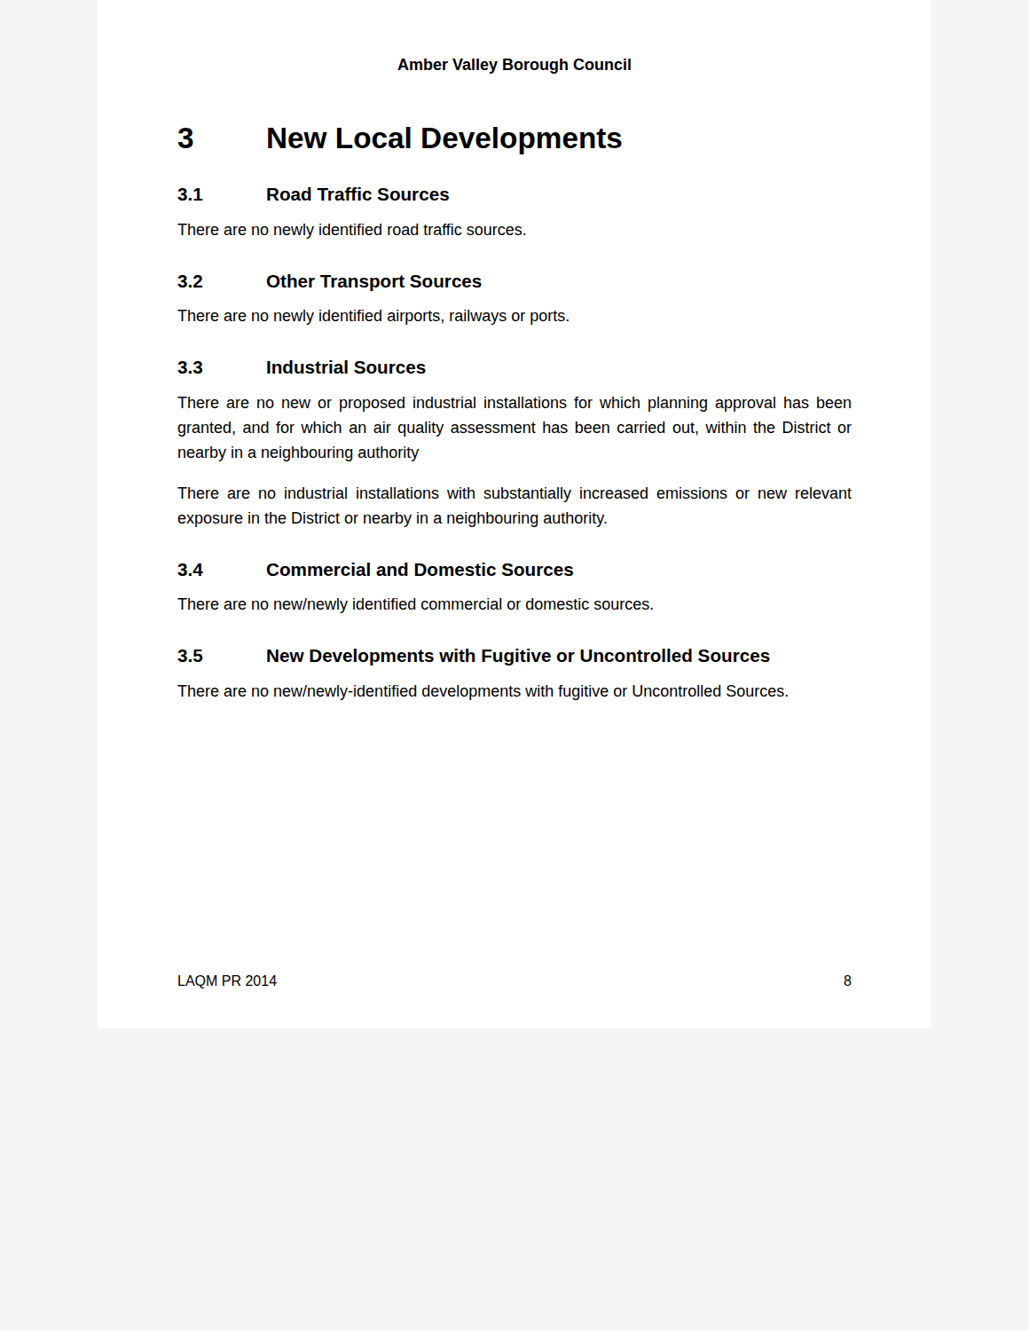Amber Valley Borough Council
3 New Local Developments
3.1 Road Traffic Sources
There are no newly identified road traffic sources.
3.2 Other Transport Sources
There are no newly identified airports, railways or ports.
3.3 Industrial Sources
There are no new or proposed industrial installations for which planning approval has been granted, and for which an air quality assessment has been carried out, within the District or nearby in a neighbouring authority
There are no industrial installations with substantially increased emissions or new relevant exposure in the District or nearby in a neighbouring authority.
3.4 Commercial and Domestic Sources
There are no new/newly identified commercial or domestic sources.
3.5 New Developments with Fugitive or Uncontrolled Sources
There are no new/newly-identified developments with fugitive or Uncontrolled Sources.
LAQM PR 2014 8